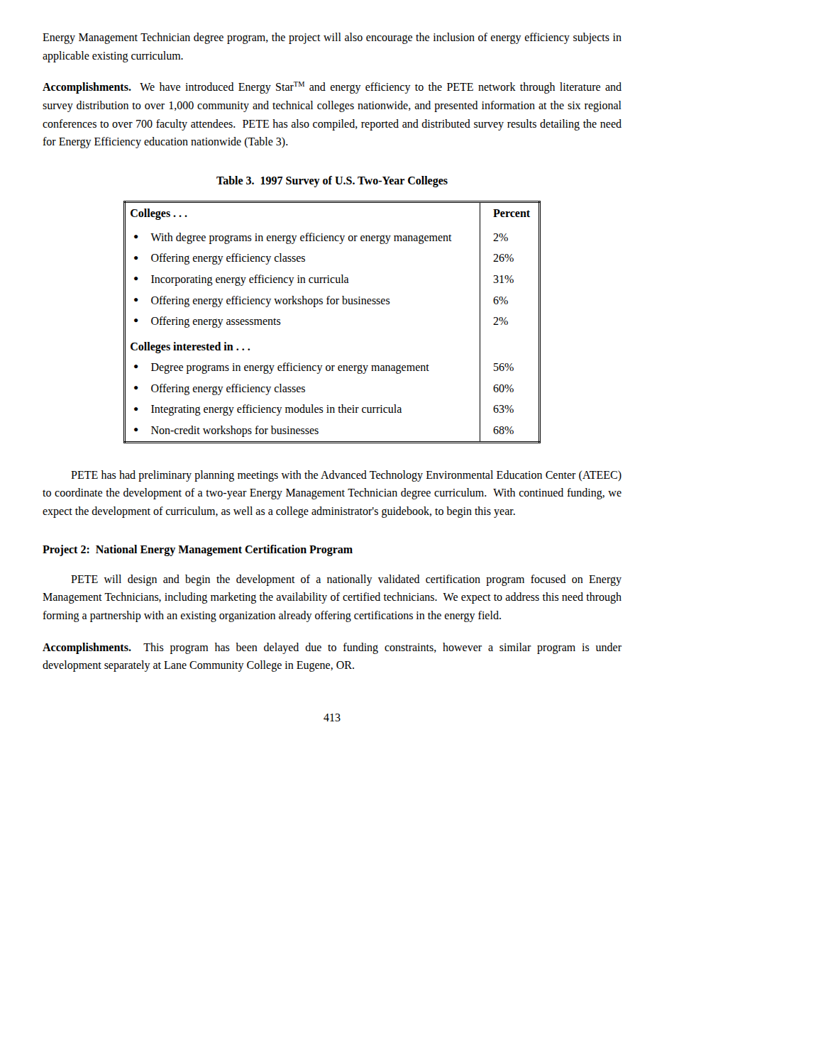Energy Management Technician degree program, the project will also encourage the inclusion of energy efficiency subjects in applicable existing curriculum.
Accomplishments. We have introduced Energy StarTM and energy efficiency to the PETE network through literature and survey distribution to over 1,000 community and technical colleges nationwide, and presented information at the six regional conferences to over 700 faculty attendees. PETE has also compiled, reported and distributed survey results detailing the need for Energy Efficiency education nationwide (Table 3).
Table 3. 1997 Survey of U.S. Two-Year Colleges
| Colleges . . . | Percent |
| --- | --- |
| With degree programs in energy efficiency or energy management | 2% |
| Offering energy efficiency classes | 26% |
| Incorporating energy efficiency in curricula | 31% |
| Offering energy efficiency workshops for businesses | 6% |
| Offering energy assessments | 2% |
| Colleges interested in . . . | |
| Degree programs in energy efficiency or energy management | 56% |
| Offering energy efficiency classes | 60% |
| Integrating energy efficiency modules in their curricula | 63% |
| Non-credit workshops for businesses | 68% |
PETE has had preliminary planning meetings with the Advanced Technology Environmental Education Center (ATEEC) to coordinate the development of a two-year Energy Management Technician degree curriculum. With continued funding, we expect the development of curriculum, as well as a college administrator's guidebook, to begin this year.
Project 2: National Energy Management Certification Program
PETE will design and begin the development of a nationally validated certification program focused on Energy Management Technicians, including marketing the availability of certified technicians. We expect to address this need through forming a partnership with an existing organization already offering certifications in the energy field.
Accomplishments. This program has been delayed due to funding constraints, however a similar program is under development separately at Lane Community College in Eugene, OR.
413